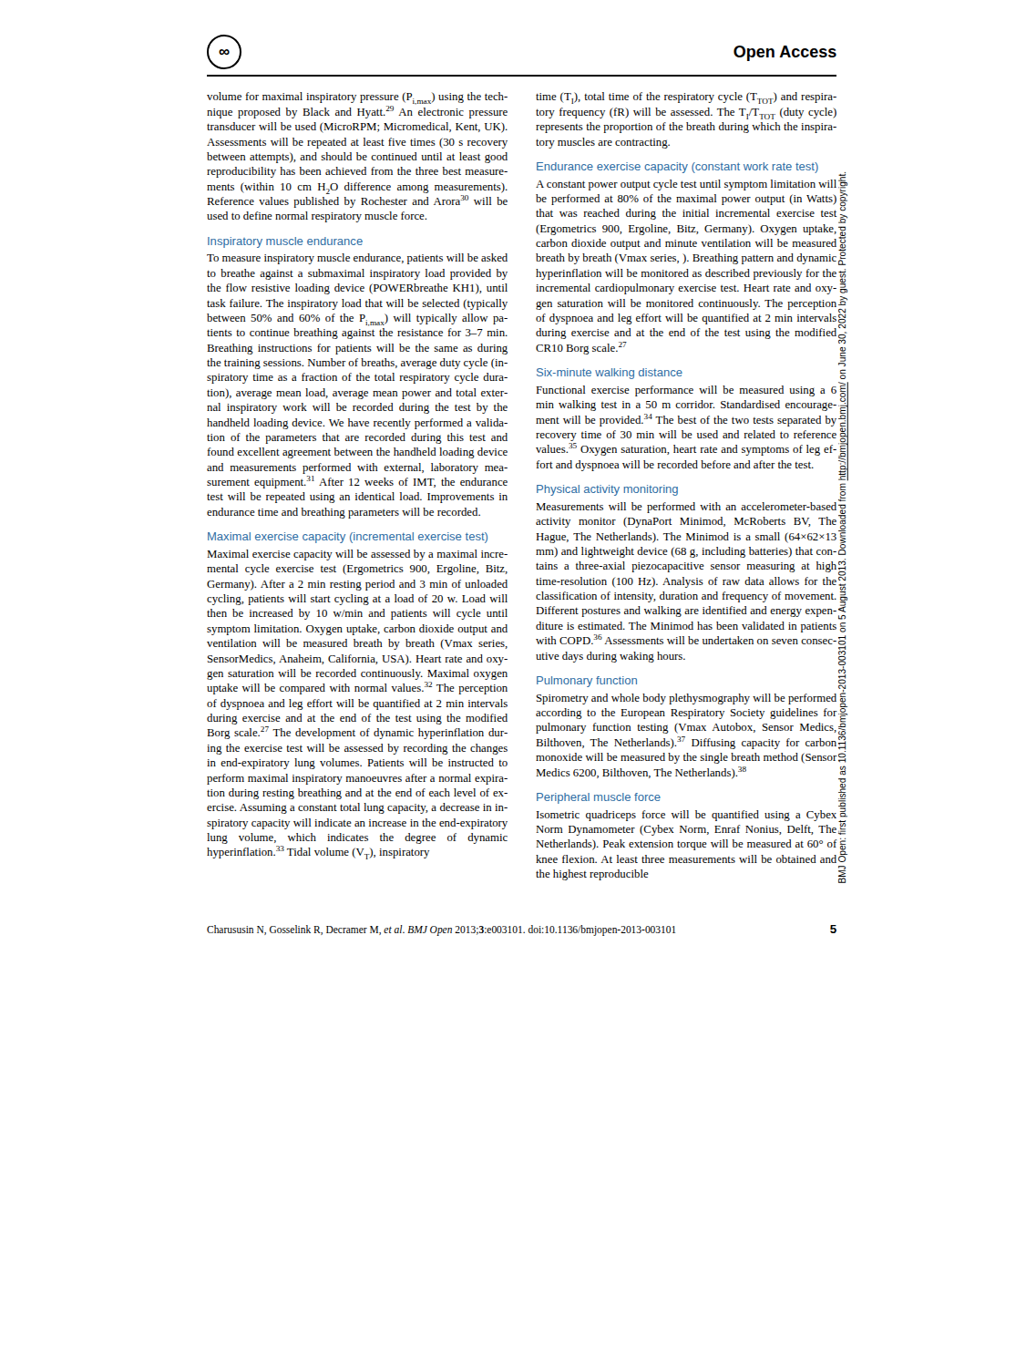BMJ Open: first published as 10.1136/bmjopen-2013-003101 on 5 August 2013. Downloaded from http://bmjopen.bmj.com/ on June 30, 2022 by guest. Protected by copyright.
∞
Open Access
volume for maximal inspiratory pressure (Pi,max) using the technique proposed by Black and Hyatt.29 An electronic pressure transducer will be used (MicroRPM; Micromedical, Kent, UK). Assessments will be repeated at least five times (30 s recovery between attempts), and should be continued until at least good reproducibility has been achieved from the three best measurements (within 10 cm H2O difference among measurements). Reference values published by Rochester and Arora30 will be used to define normal respiratory muscle force.
Inspiratory muscle endurance
To measure inspiratory muscle endurance, patients will be asked to breathe against a submaximal inspiratory load provided by the flow resistive loading device (POWERbreathe KH1), until task failure. The inspiratory load that will be selected (typically between 50% and 60% of the Pi,max) will typically allow patients to continue breathing against the resistance for 3–7 min. Breathing instructions for patients will be the same as during the training sessions. Number of breaths, average duty cycle (inspiratory time as a fraction of the total respiratory cycle duration), average mean load, average mean power and total external inspiratory work will be recorded during the test by the handheld loading device. We have recently performed a validation of the parameters that are recorded during this test and found excellent agreement between the handheld loading device and measurements performed with external, laboratory measurement equipment.31 After 12 weeks of IMT, the endurance test will be repeated using an identical load. Improvements in endurance time and breathing parameters will be recorded.
Maximal exercise capacity (incremental exercise test)
Maximal exercise capacity will be assessed by a maximal incremental cycle exercise test (Ergometrics 900, Ergoline, Bitz, Germany). After a 2 min resting period and 3 min of unloaded cycling, patients will start cycling at a load of 20 w. Load will then be increased by 10 w/min and patients will cycle until symptom limitation. Oxygen uptake, carbon dioxide output and ventilation will be measured breath by breath (Vmax series, SensorMedics, Anaheim, California, USA). Heart rate and oxygen saturation will be recorded continuously. Maximal oxygen uptake will be compared with normal values.32 The perception of dyspnoea and leg effort will be quantified at 2 min intervals during exercise and at the end of the test using the modified Borg scale.27 The development of dynamic hyperinflation during the exercise test will be assessed by recording the changes in end-expiratory lung volumes. Patients will be instructed to perform maximal inspiratory manoeuvres after a normal expiration during resting breathing and at the end of each level of exercise. Assuming a constant total lung capacity, a decrease in inspiratory capacity will indicate an increase in the end-expiratory lung volume, which indicates the degree of dynamic hyperinflation.33 Tidal volume (VT), inspiratory
time (TI), total time of the respiratory cycle (TTOT) and respiratory frequency (fR) will be assessed. The TI/TTOT (duty cycle) represents the proportion of the breath during which the inspiratory muscles are contracting.
Endurance exercise capacity (constant work rate test)
A constant power output cycle test until symptom limitation will be performed at 80% of the maximal power output (in Watts) that was reached during the initial incremental exercise test (Ergometrics 900, Ergoline, Bitz, Germany). Oxygen uptake, carbon dioxide output and minute ventilation will be measured breath by breath (Vmax series, ). Breathing pattern and dynamic hyperinflation will be monitored as described previously for the incremental cardiopulmonary exercise test. Heart rate and oxygen saturation will be monitored continuously. The perception of dyspnoea and leg effort will be quantified at 2 min intervals during exercise and at the end of the test using the modified CR10 Borg scale.27
Six-minute walking distance
Functional exercise performance will be measured using a 6 min walking test in a 50 m corridor. Standardised encouragement will be provided.34 The best of the two tests separated by recovery time of 30 min will be used and related to reference values.35 Oxygen saturation, heart rate and symptoms of leg effort and dyspnoea will be recorded before and after the test.
Physical activity monitoring
Measurements will be performed with an accelerometer-based activity monitor (DynaPort Minimod, McRoberts BV, The Hague, The Netherlands). The Minimod is a small (64×62×13 mm) and lightweight device (68 g, including batteries) that contains a three-axial piezocapacitive sensor measuring at high time-resolution (100 Hz). Analysis of raw data allows for the classification of intensity, duration and frequency of movement. Different postures and walking are identified and energy expenditure is estimated. The Minimod has been validated in patients with COPD.36 Assessments will be undertaken on seven consecutive days during waking hours.
Pulmonary function
Spirometry and whole body plethysmography will be performed according to the European Respiratory Society guidelines for pulmonary function testing (Vmax Autobox, Sensor Medics, Bilthoven, The Netherlands).37 Diffusing capacity for carbon monoxide will be measured by the single breath method (Sensor Medics 6200, Bilthoven, The Netherlands).38
Peripheral muscle force
Isometric quadriceps force will be quantified using a Cybex Norm Dynamometer (Cybex Norm, Enraf Nonius, Delft, The Netherlands). Peak extension torque will be measured at 60° of knee flexion. At least three measurements will be obtained and the highest reproducible
Charususin N, Gosselink R, Decramer M, et al. BMJ Open 2013;3:e003101. doi:10.1136/bmjopen-2013-003101
5